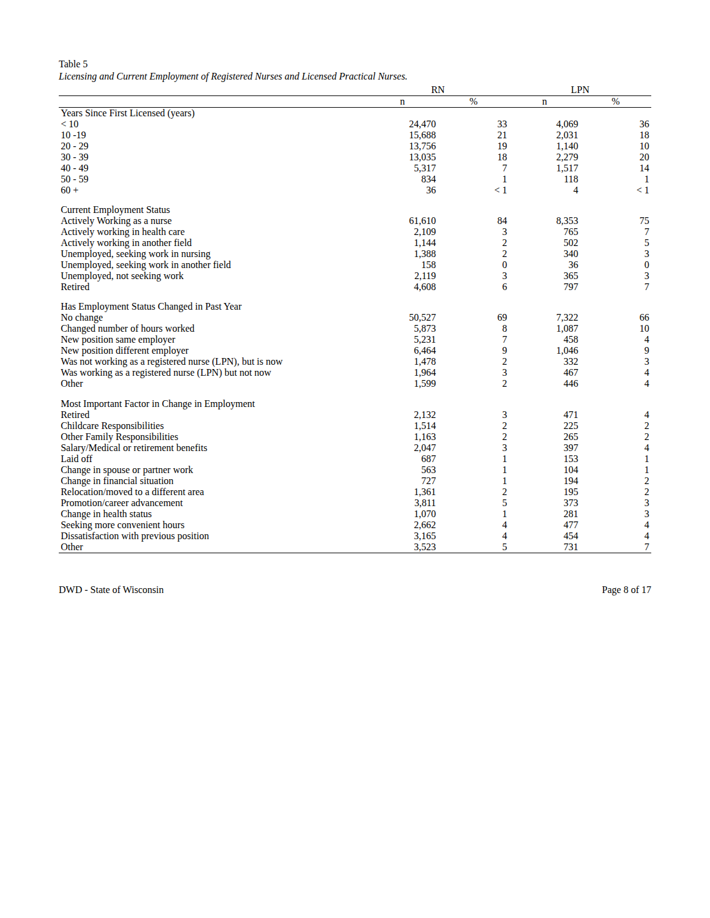Table 5
Licensing and Current Employment of Registered Nurses and Licensed Practical Nurses.
| | RN | LPN |
| --- | --- | --- |
| | n | % | n | % |
| Years Since First Licensed (years) | | | | |
| < 10 | 24,470 | 33 | 4,069 | 36 |
| 10 -19 | 15,688 | 21 | 2,031 | 18 |
| 20 - 29 | 13,756 | 19 | 1,140 | 10 |
| 30 - 39 | 13,035 | 18 | 2,279 | 20 |
| 40 - 49 | 5,317 | 7 | 1,517 | 14 |
| 50 - 59 | 834 | 1 | 118 | 1 |
| 60 + | 36 | < 1 | 4 | < 1 |
| Current Employment Status | | | | |
| Actively Working as a nurse | 61,610 | 84 | 8,353 | 75 |
| Actively working in health care | 2,109 | 3 | 765 | 7 |
| Actively working in another field | 1,144 | 2 | 502 | 5 |
| Unemployed, seeking work in nursing | 1,388 | 2 | 340 | 3 |
| Unemployed, seeking work in another field | 158 | 0 | 36 | 0 |
| Unemployed, not seeking work | 2,119 | 3 | 365 | 3 |
| Retired | 4,608 | 6 | 797 | 7 |
| Has Employment Status Changed in Past Year | | | | |
| No change | 50,527 | 69 | 7,322 | 66 |
| Changed number of hours worked | 5,873 | 8 | 1,087 | 10 |
| New position same employer | 5,231 | 7 | 458 | 4 |
| New position different employer | 6,464 | 9 | 1,046 | 9 |
| Was not working as a registered nurse (LPN), but is now | 1,478 | 2 | 332 | 3 |
| Was working as a registered nurse (LPN) but not now | 1,964 | 3 | 467 | 4 |
| Other | 1,599 | 2 | 446 | 4 |
| Most Important Factor in Change in Employment | | | | |
| Retired | 2,132 | 3 | 471 | 4 |
| Childcare Responsibilities | 1,514 | 2 | 225 | 2 |
| Other Family Responsibilities | 1,163 | 2 | 265 | 2 |
| Salary/Medical or retirement benefits | 2,047 | 3 | 397 | 4 |
| Laid off | 687 | 1 | 153 | 1 |
| Change in spouse or partner work | 563 | 1 | 104 | 1 |
| Change in financial situation | 727 | 1 | 194 | 2 |
| Relocation/moved to a different area | 1,361 | 2 | 195 | 2 |
| Promotion/career advancement | 3,811 | 5 | 373 | 3 |
| Change in health status | 1,070 | 1 | 281 | 3 |
| Seeking more convenient hours | 2,662 | 4 | 477 | 4 |
| Dissatisfaction with previous position | 3,165 | 4 | 454 | 4 |
| Other | 3,523 | 5 | 731 | 7 |
DWD - State of Wisconsin
Page 8 of 17